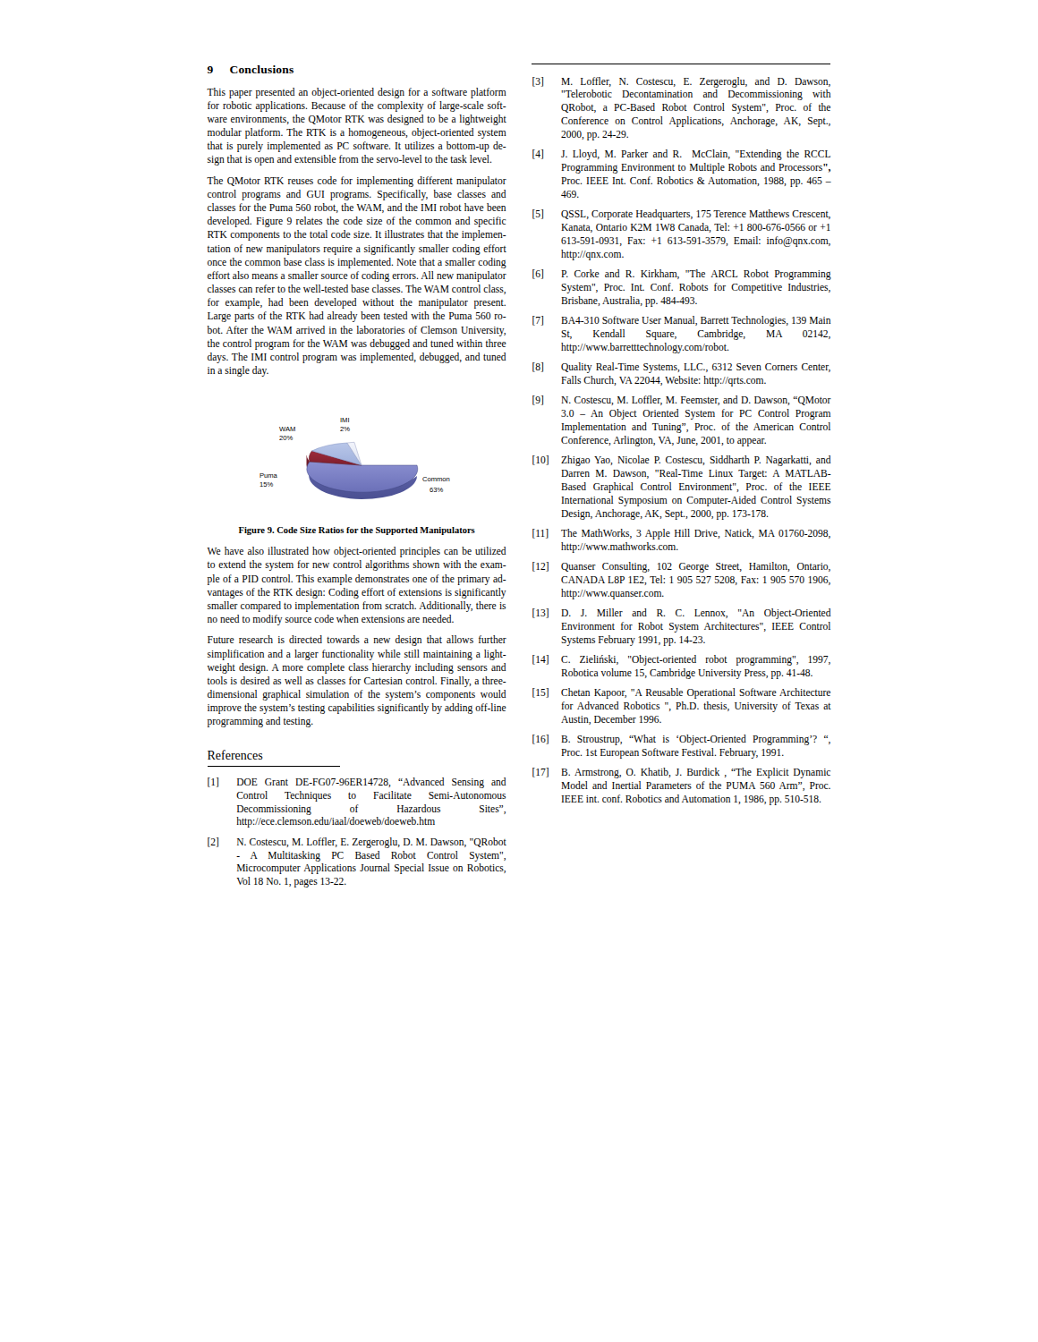9 Conclusions
This paper presented an object-oriented design for a software platform for robotic applications. Because of the complexity of large-scale software environments, the QMotor RTK was designed to be a lightweight modular platform. The RTK is a homogeneous, object-oriented system that is purely implemented as PC software. It utilizes a bottom-up design that is open and extensible from the servo-level to the task level.
The QMotor RTK reuses code for implementing different manipulator control programs and GUI programs. Specifically, base classes and classes for the Puma 560 robot, the WAM, and the IMI robot have been developed. Figure 9 relates the code size of the common and specific RTK components to the total code size. It illustrates that the implementation of new manipulators require a significantly smaller coding effort once the common base class is implemented. Note that a smaller coding effort also means a smaller source of coding errors. All new manipulator classes can refer to the well-tested base classes. The WAM control class, for example, had been developed without the manipulator present. Large parts of the RTK had already been tested with the Puma 560 robot. After the WAM arrived in the laboratories of Clemson University, the control program for the WAM was debugged and tuned within three days. The IMI control program was implemented, debugged, and tuned in a single day.
WAM 20% IMI 2% Puma 15% Common 63%
Figure 9. Code Size Ratios for the Supported Manipulators
We have also illustrated how object-oriented principles can be utilized to extend the system for new control algorithms shown with the example of a PID control. This example demonstrates one of the primary advantages of the RTK design: Coding effort of extensions is significantly smaller compared to implementation from scratch. Additionally, there is no need to modify source code when extensions are needed.
Future research is directed towards a new design that allows further simplification and a larger functionality while still maintaining a lightweight design. A more complete class hierarchy including sensors and tools is desired as well as classes for Cartesian control. Finally, a three-dimensional graphical simulation of the system’s components would improve the system’s testing capabilities significantly by adding off-line programming and testing.
References
DOE Grant DE-FG07-96ER14728, “Advanced Sensing and Control Techniques to Facilitate Semi-Autonomous Decommissioning of Hazardous Sites”, http://ece.clemson.edu/iaal/doeweb/doeweb.htm
N. Costescu, M. Loffler, E. Zergeroglu, D. M. Dawson, "QRobot - A Multitasking PC Based Robot Control System", Microcomputer Applications Journal Special Issue on Robotics, Vol 18 No. 1, pages 13-22.
M. Loffler, N. Costescu, E. Zergeroglu, and D. Dawson, "Telerobotic Decontamination and Decommissioning with QRobot, a PC-Based Robot Control System", Proc. of the Conference on Control Applications, Anchorage, AK, Sept., 2000, pp. 24-29.
J. Lloyd, M. Parker and R. McClain, "Extending the RCCL Programming Environment to Multiple Robots and Processors", Proc. IEEE Int. Conf. Robotics & Automation, 1988, pp. 465 – 469.
QSSL, Corporate Headquarters, 175 Terence Matthews Crescent, Kanata, Ontario K2M 1W8 Canada, Tel: +1 800-676-0566 or +1 613-591-0931, Fax: +1 613-591-3579, Email: info@qnx.com, http://qnx.com.
P. Corke and R. Kirkham, "The ARCL Robot Programming System", Proc. Int. Conf. Robots for Competitive Industries, Brisbane, Australia, pp. 484-493.
BA4-310 Software User Manual, Barrett Technologies, 139 Main St, Kendall Square, Cambridge, MA 02142, http://www.barretttechnology.com/robot.
Quality Real-Time Systems, LLC., 6312 Seven Corners Center, Falls Church, VA 22044, Website: http://qrts.com.
N. Costescu, M. Loffler, M. Feemster, and D. Dawson, “QMotor 3.0 – An Object Oriented System for PC Control Program Implementation and Tuning”, Proc. of the American Control Conference, Arlington, VA, June, 2001, to appear.
Zhigao Yao, Nicolae P. Costescu, Siddharth P. Nagarkatti, and Darren M. Dawson, "Real-Time Linux Target: A MATLAB-Based Graphical Control Environment", Proc. of the IEEE International Symposium on Computer-Aided Control Systems Design, Anchorage, AK, Sept., 2000, pp. 173-178.
The MathWorks, 3 Apple Hill Drive, Natick, MA 01760-2098, http://www.mathworks.com.
Quanser Consulting, 102 George Street, Hamilton, Ontario, CANADA L8P 1E2, Tel: 1 905 527 5208, Fax: 1 905 570 1906, http://www.quanser.com.
D. J. Miller and R. C. Lennox, "An Object-Oriented Environment for Robot System Architectures", IEEE Control Systems February 1991, pp. 14-23.
C. Zieliński, "Object-oriented robot programming", 1997, Robotica volume 15, Cambridge University Press, pp. 41-48.
Chetan Kapoor, "A Reusable Operational Software Architecture for Advanced Robotics ", Ph.D. thesis, University of Texas at Austin, December 1996.
B. Stroustrup, “What is ‘Object-Oriented Programming’? “, Proc. 1st European Software Festival. February, 1991.
B. Armstrong, O. Khatib, J. Burdick , “The Explicit Dynamic Model and Inertial Parameters of the PUMA 560 Arm”, Proc. IEEE int. conf. Robotics and Automation 1, 1986, pp. 510-518.